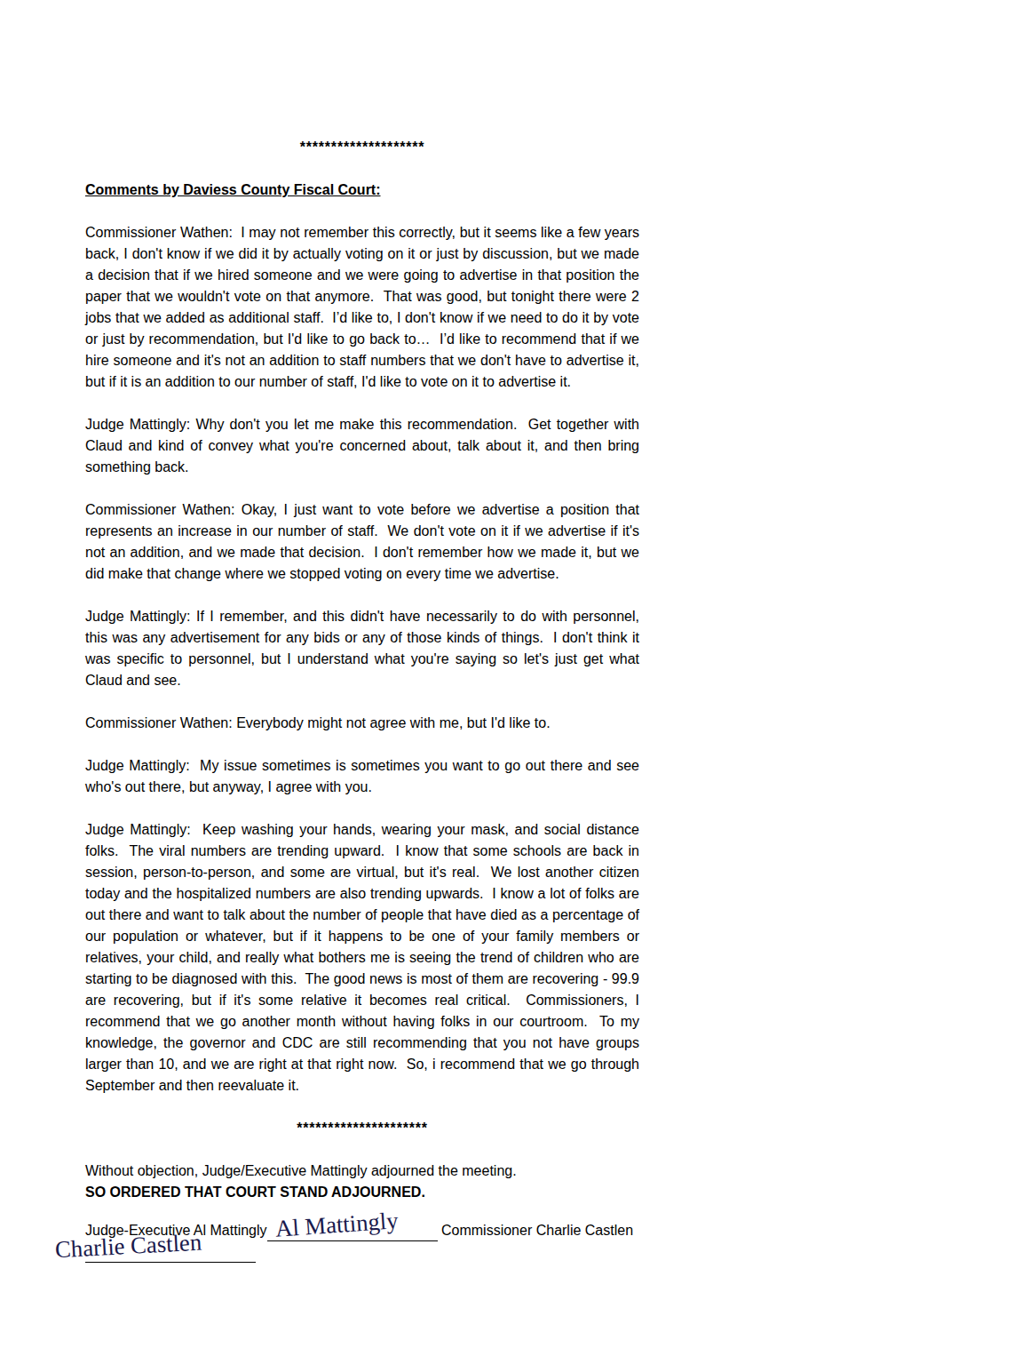********************
Comments by Daviess County Fiscal Court:
Commissioner Wathen: I may not remember this correctly, but it seems like a few years back, I don't know if we did it by actually voting on it or just by discussion, but we made a decision that if we hired someone and we were going to advertise in that position the paper that we wouldn't vote on that anymore. That was good, but tonight there were 2 jobs that we added as additional staff. I’d like to, I don't know if we need to do it by vote or just by recommendation, but I'd like to go back to… I’d like to recommend that if we hire someone and it's not an addition to staff numbers that we don't have to advertise it, but if it is an addition to our number of staff, I'd like to vote on it to advertise it.
Judge Mattingly: Why don't you let me make this recommendation. Get together with Claud and kind of convey what you're concerned about, talk about it, and then bring something back.
Commissioner Wathen: Okay, I just want to vote before we advertise a position that represents an increase in our number of staff. We don't vote on it if we advertise if it's not an addition, and we made that decision. I don't remember how we made it, but we did make that change where we stopped voting on every time we advertise.
Judge Mattingly: If I remember, and this didn't have necessarily to do with personnel, this was any advertisement for any bids or any of those kinds of things. I don't think it was specific to personnel, but I understand what you're saying so let's just get what Claud and see.
Commissioner Wathen: Everybody might not agree with me, but I'd like to.
Judge Mattingly: My issue sometimes is sometimes you want to go out there and see who's out there, but anyway, I agree with you.
Judge Mattingly: Keep washing your hands, wearing your mask, and social distance folks. The viral numbers are trending upward. I know that some schools are back in session, person-to-person, and some are virtual, but it's real. We lost another citizen today and the hospitalized numbers are also trending upwards. I know a lot of folks are out there and want to talk about the number of people that have died as a percentage of our population or whatever, but if it happens to be one of your family members or relatives, your child, and really what bothers me is seeing the trend of children who are starting to be diagnosed with this. The good news is most of them are recovering - 99.9 are recovering, but if it's some relative it becomes real critical. Commissioners, I recommend that we go another month without having folks in our courtroom. To my knowledge, the governor and CDC are still recommending that you not have groups larger than 10, and we are right at that right now. So, i recommend that we go through September and then reevaluate it.
*********************
Without objection, Judge/Executive Mattingly adjourned the meeting.
SO ORDERED THAT COURT STAND ADJOURNED.
Judge-Executive Al MattinglyAl Mattingly Commissioner Charlie CastlenCharlie Castlen